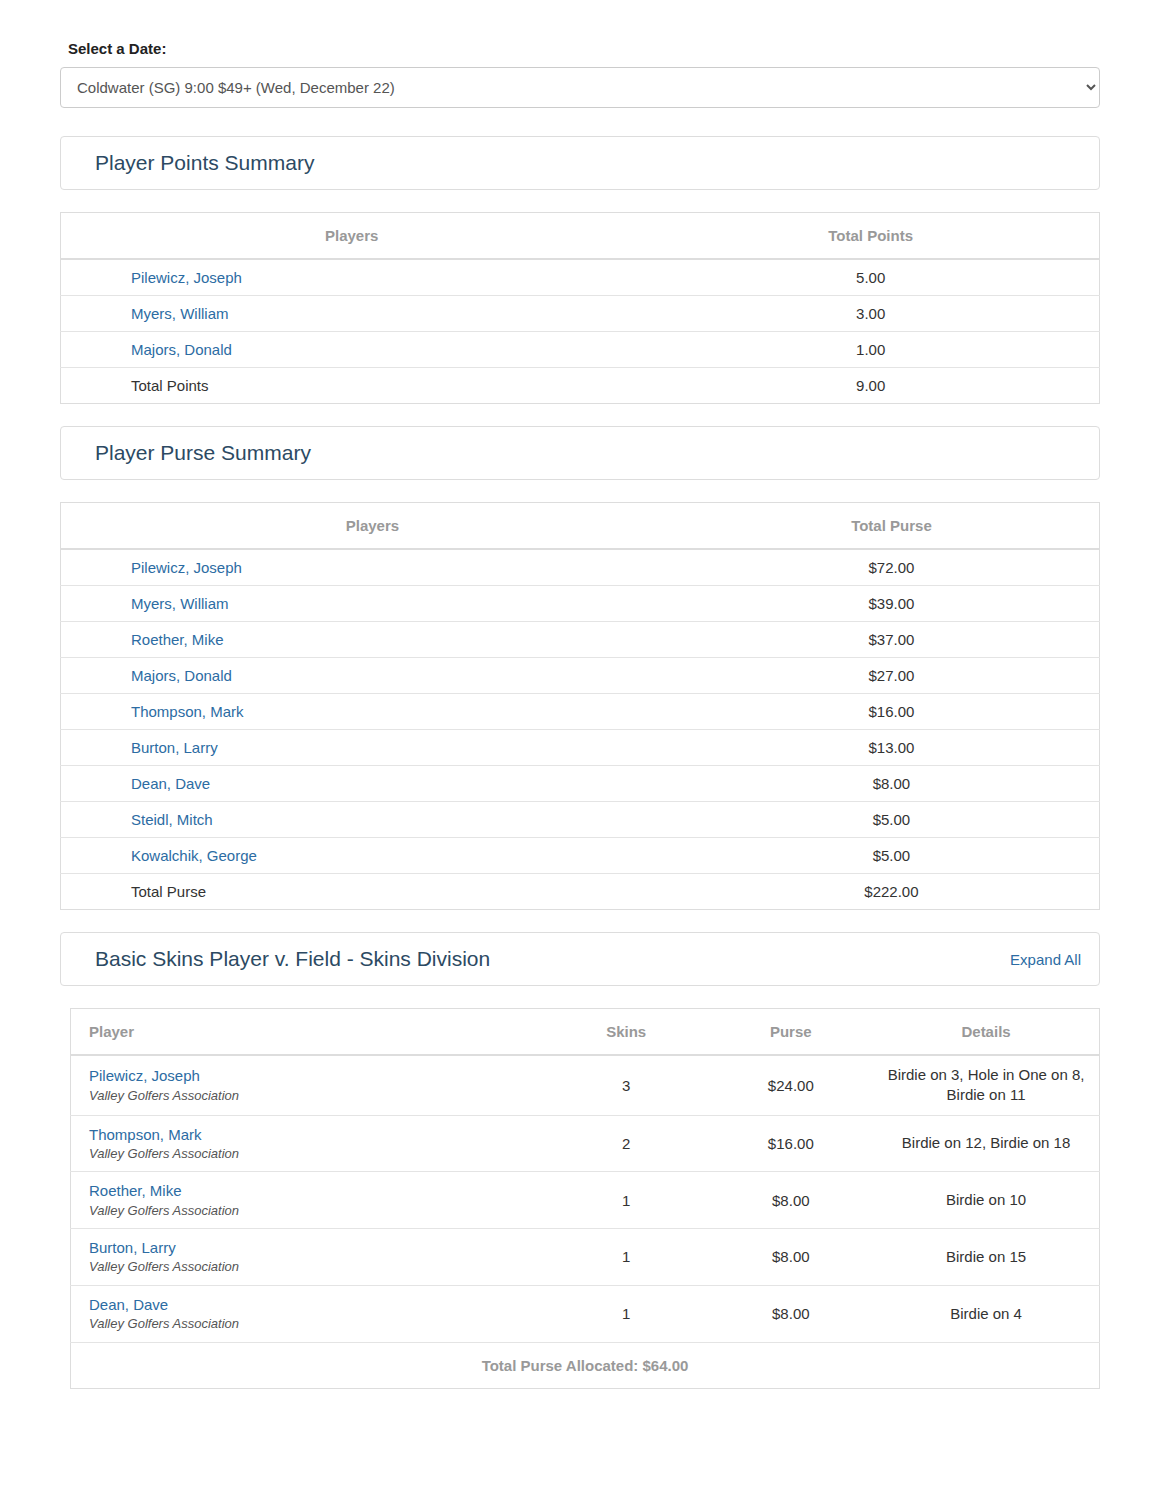Select a Date: Coldwater (SG) 9:00 $49+ (Wed, December 22)
Player Points Summary
| Players | Total Points |
| --- | --- |
| Pilewicz, Joseph | 5.00 |
| Myers, William | 3.00 |
| Majors, Donald | 1.00 |
| Total Points | 9.00 |
Player Purse Summary
| Players | Total Purse |
| --- | --- |
| Pilewicz, Joseph | $72.00 |
| Myers, William | $39.00 |
| Roether, Mike | $37.00 |
| Majors, Donald | $27.00 |
| Thompson, Mark | $16.00 |
| Burton, Larry | $13.00 |
| Dean, Dave | $8.00 |
| Steidl, Mitch | $5.00 |
| Kowalchik, George | $5.00 |
| Total Purse | $222.00 |
Basic Skins Player v. Field - Skins Division
Expand All
| Player | Skins | Purse | Details |
| --- | --- | --- | --- |
| Pilewicz, Joseph Valley Golfers Association | 3 | $24.00 | Birdie on 3, Hole in One on 8, Birdie on 11 |
| Thompson, Mark Valley Golfers Association | 2 | $16.00 | Birdie on 12, Birdie on 18 |
| Roether, Mike Valley Golfers Association | 1 | $8.00 | Birdie on 10 |
| Burton, Larry Valley Golfers Association | 1 | $8.00 | Birdie on 15 |
| Dean, Dave Valley Golfers Association | 1 | $8.00 | Birdie on 4 |
| Total Purse Allocated: $64.00 |